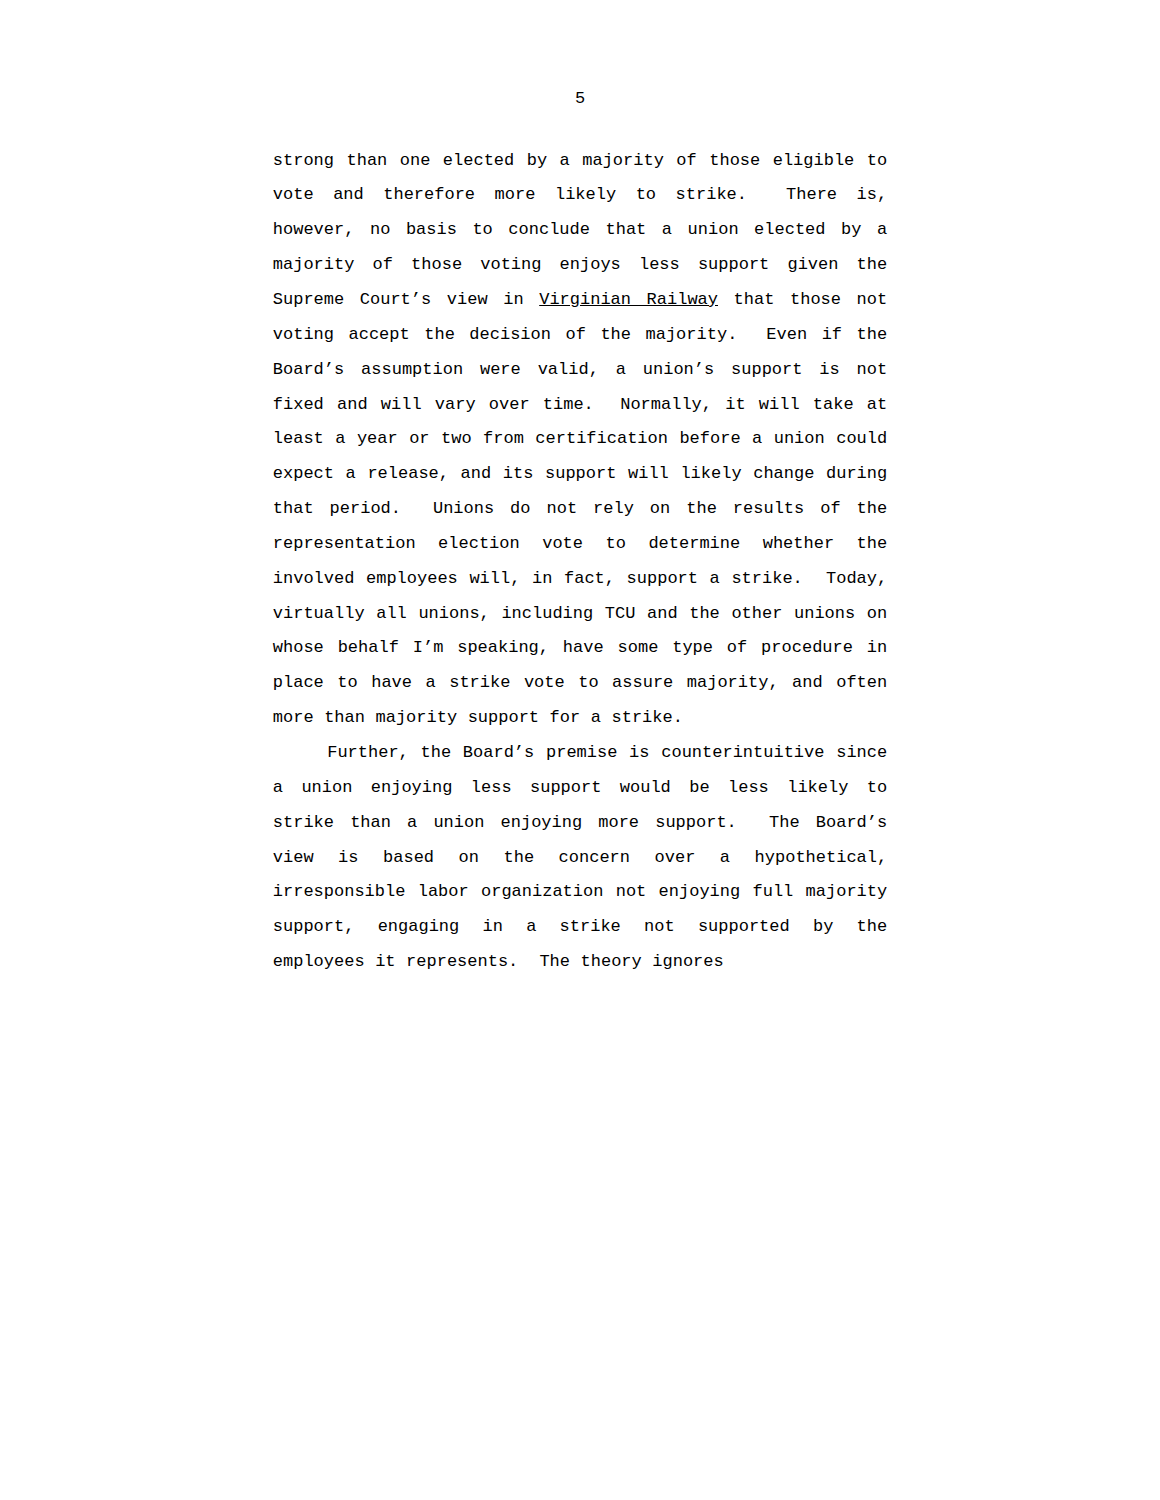5
strong than one elected by a majority of those eligible to vote and therefore more likely to strike. There is, however, no basis to conclude that a union elected by a majority of those voting enjoys less support given the Supreme Court’s view in Virginian Railway that those not voting accept the decision of the majority. Even if the Board’s assumption were valid, a union’s support is not fixed and will vary over time. Normally, it will take at least a year or two from certification before a union could expect a release, and its support will likely change during that period. Unions do not rely on the results of the representation election vote to determine whether the involved employees will, in fact, support a strike. Today, virtually all unions, including TCU and the other unions on whose behalf I’m speaking, have some type of procedure in place to have a strike vote to assure majority, and often more than majority support for a strike.
Further, the Board’s premise is counterintuitive since a union enjoying less support would be less likely to strike than a union enjoying more support. The Board’s view is based on the concern over a hypothetical, irresponsible labor organization not enjoying full majority support, engaging in a strike not supported by the employees it represents. The theory ignores